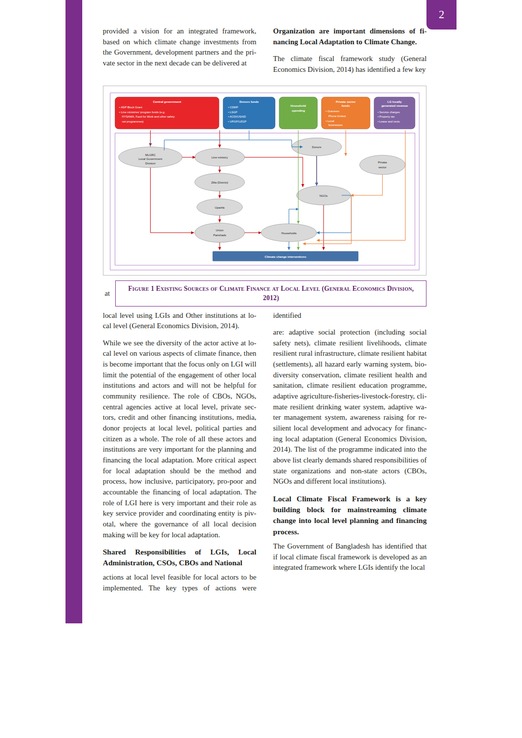2
provided a vision for an integrated framework, based on which climate change investments from the Government, development partners and the private sector in the next decade can be delivered at
Organization are important dimensions of financing Local Adaptation to Climate Change.
The climate fiscal framework study (General Economics Division, 2014) has identified a few key
Central government • ADP Block Grant • Line ministries’ program funds (e.g. HYSAWA, Food for Work and other safety net programmes) Donors funds • CDMP • LSGP • ACDI/USAID • UPGP/UZGP Household spending Private sector funds • Grameen Phone limited. • Local businesses LG locally generated revenue • Service charges • Property tax • Lease and rents MLGRC Local Government Division Line ministry Zilla (District) Upazila Union Parishads Donors Private sector NGOs Households Climate change interventions
at Figure 1 Existing Sources of Climate Finance at Local Level (General Economics Division, 2012)
local level using LGIs and Other institutions at local level (General Economics Division, 2014).
While we see the diversity of the actor active at local level on various aspects of climate finance, then is become important that the focus only on LGI will limit the potential of the engagement of other local institutions and actors and will not be helpful for community resilience. The role of CBOs, NGOs, central agencies active at local level, private sectors, credit and other financing institutions, media, donor projects at local level, political parties and citizen as a whole. The role of all these actors and institutions are very important for the planning and financing the local adaptation. More critical aspect for local adaptation should be the method and process, how inclusive, participatory, pro-poor and accountable the financing of local adaptation. The role of LGI here is very important and their role as key service provider and coordinating entity is pivotal, where the governance of all local decision making will be key for local adaptation.
Shared Responsibilities of LGIs, Local Administration, CSOs, CBOs and National
actions at local level feasible for local actors to be implemented. The key types of actions were identified
are: adaptive social protection (including social safety nets), climate resilient livelihoods, climate resilient rural infrastructure, climate resilient habitat (settlements), all hazard early warning system, biodiversity conservation, climate resilient health and sanitation, climate resilient education programme, adaptive agriculture-fisheries-livestock-forestry, climate resilient drinking water system, adaptive water management system, awareness raising for resilient local development and advocacy for financing local adaptation (General Economics Division, 2014). The list of the programme indicated into the above list clearly demands shared responsibilities of state organizations and non-state actors (CBOs, NGOs and different local institutions).
Local Climate Fiscal Framework is a key building block for mainstreaming climate change into local level planning and financing process.
The Government of Bangladesh has identified that if local climate fiscal framework is developed as an integrated framework where LGIs identify the local